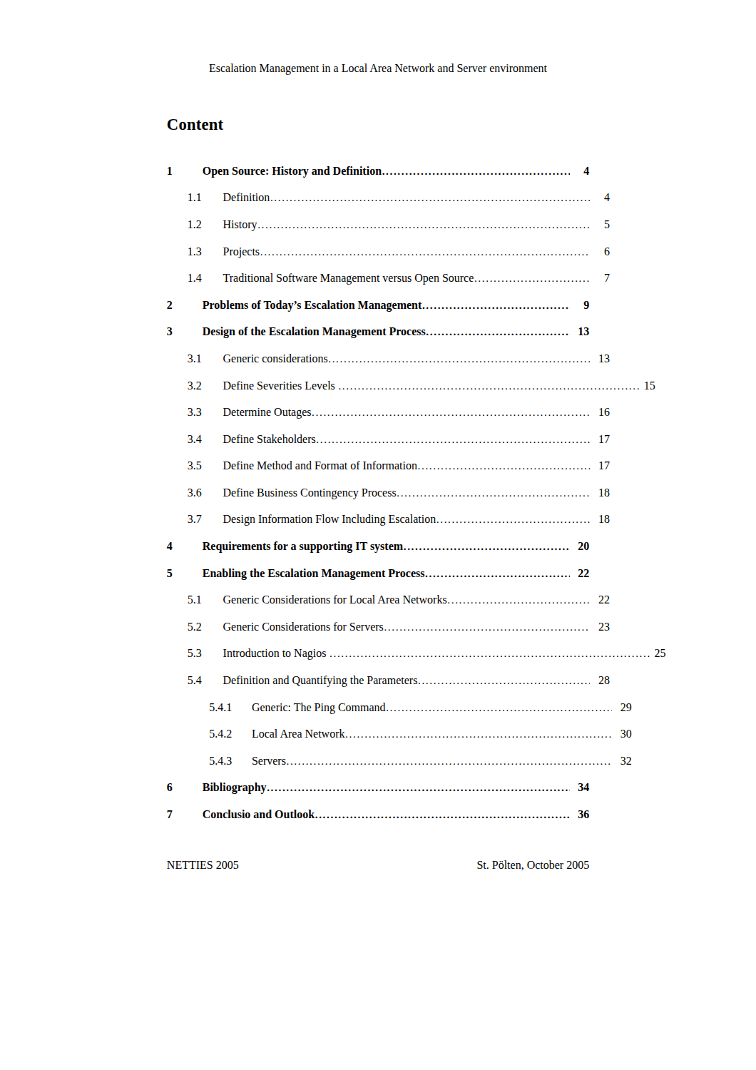Escalation Management in a Local Area Network and Server environment
Content
1 Open Source: History and Definition .................................................................. 4
1.1 Definition ....................................................................................................... 4
1.2 History ........................................................................................................... 5
1.3 Projects .......................................................................................................... 6
1.4 Traditional Software Management versus Open Source ................................. 7
2 Problems of Today’s Escalation Management .................................................... 9
3 Design of the Escalation Management Process .................................................. 13
3.1 Generic considerations .................................................................................. 13
3.2 Define Severities Levels .............................................................................. 15
3.3 Determine Outages ....................................................................................... 16
3.4 Define Stakeholders ...................................................................................... 17
3.5 Define Method and Format of Information ................................................... 17
3.6 Define Business Contingency Process .......................................................... 18
3.7 Design Information Flow Including Escalation ........................................... 18
4 Requirements for a supporting IT system ......................................................... 20
5 Enabling the Escalation Management Process ................................................... 22
5.1 Generic Considerations for Local Area Networks ........................................ 22
5.2 Generic Considerations for Servers .............................................................. 23
5.3 Introduction to Nagios ................................................................................... 25
5.4 Definition and Quantifying the Parameters ................................................... 28
5.4.1 Generic: The Ping Command .............................................................. 29
5.4.2 Local Area Network ............................................................................. 30
5.4.3 Servers ............................................................................................... 32
6 Bibliography ....................................................................................................... 34
7 Conclusio and Outlook ..................................................................................... 36
NETTIES 2005 St. Pölten, October 2005